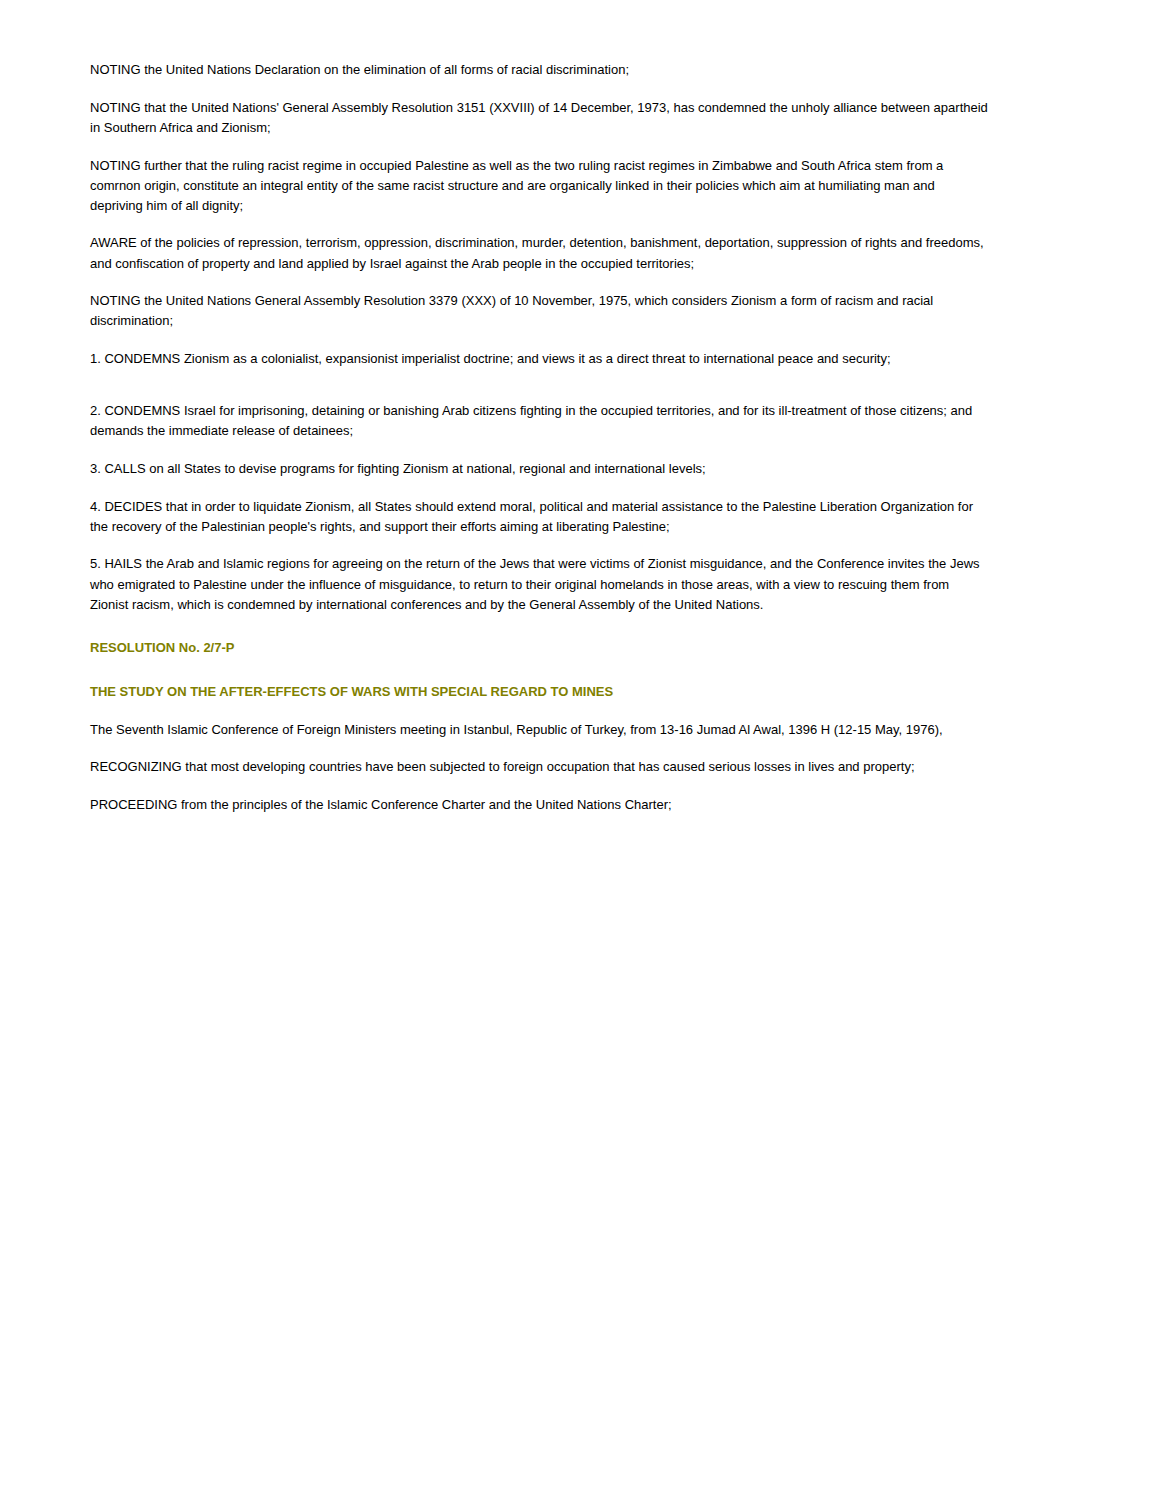NOTING the United Nations Declaration on the elimination of all forms of racial discrimination;
NOTING that the United Nations' General Assembly Resolution 3151 (XXVIII) of 14 December, 1973, has condemned the unholy alliance between apartheid in Southern Africa and Zionism;
NOTING further that the ruling racist regime in occupied Palestine as well as the two ruling racist regimes in Zimbabwe and South Africa stem from a comrnon origin, constitute an integral entity of the same racist structure and are organically linked in their policies which aim at humiliating man and depriving him of all dignity;
AWARE of the policies of repression, terrorism, oppression, discrimination, murder, detention, banishment, deportation, suppression of rights and freedoms, and confiscation of property and land applied by Israel against the Arab people in the occupied territories;
NOTING the United Nations General Assembly Resolution 3379 (XXX) of 10 November, 1975, which considers Zionism a form of racism and racial discrimination;
1. CONDEMNS Zionism as a colonialist, expansionist imperialist doctrine; and views it as a direct threat to international peace and security;
2. CONDEMNS Israel for imprisoning, detaining or banishing Arab citizens fighting in the occupied territories, and for its ill-treatment of those citizens; and demands the immediate release of detainees;
3. CALLS on all States to devise programs for fighting Zionism at national, regional and international levels;
4. DECIDES that in order to liquidate Zionism, all States should extend moral, political and material assistance to the Palestine Liberation Organization for the recovery of the Palestinian people's rights, and support their efforts aiming at liberating Palestine;
5. HAILS the Arab and Islamic regions for agreeing on the return of the Jews that were victims of Zionist misguidance, and the Conference invites the Jews who emigrated to Palestine under the influence of misguidance, to return to their original homelands in those areas, with a view to rescuing them from Zionist racism, which is condemned by international conferences and by the General Assembly of the United Nations.
RESOLUTION No. 2/7-P
THE STUDY ON THE AFTER-EFFECTS OF WARS WITH SPECIAL REGARD TO MINES
The Seventh Islamic Conference of Foreign Ministers meeting in Istanbul, Republic of Turkey, from 13-16 Jumad Al Awal, 1396 H (12-15 May, 1976),
RECOGNIZING that most developing countries have been subjected to foreign occupation that has caused serious losses in lives and property;
PROCEEDING from the principles of the Islamic Conference Charter and the United Nations Charter;